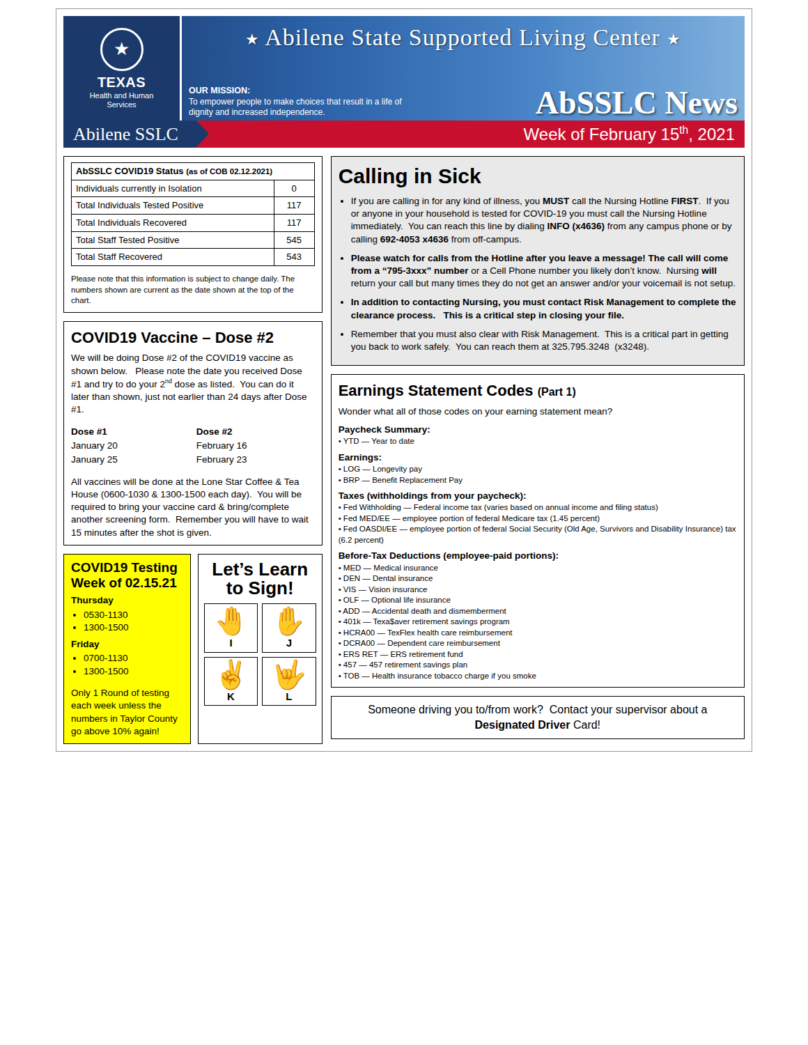★
TEXAS
Health and Human
Services
★ Abilene State Supported Living Center ★
OUR MISSION: To empower people to make choices that result in a life of dignity and increased independence.
AbSSLC News
Abilene SSLC
Week of February 15th, 2021
| AbSSLC COVID19 Status (as of COB 02.12.2021) |
| --- |
| Individuals currently in Isolation | 0 |
| Total Individuals Tested Positive | 117 |
| Total Individuals Recovered | 117 |
| Total Staff Tested Positive | 545 |
| Total Staff Recovered | 543 |
Please note that this information is subject to change daily. The numbers shown are current as the date shown at the top of the chart.
COVID19 Vaccine – Dose #2
We will be doing Dose #2 of the COVID19 vaccine as shown below. Please note the date you received Dose #1 and try to do your 2nd dose as listed. You can do it later than shown, just not earlier than 24 days after Dose #1.
Dose #1
Dose #2
January 20
February 16
January 25
February 23
All vaccines will be done at the Lone Star Coffee & Tea House (0600-1030 & 1300-1500 each day). You will be required to bring your vaccine card & bring/complete another screening form. Remember you will have to wait 15 minutes after the shot is given.
COVID19 Testing Week of 02.15.21
Thursday
0530-1130
1300-1500
Friday
0700-1130
1300-1500
Only 1 Round of testing each week unless the numbers in Taylor County go above 10% again!
Let’s Learn to Sign!
🤚
I
✋
J
✌
K
🤟
L
Calling in Sick
If you are calling in for any kind of illness, you MUST call the Nursing Hotline FIRST. If you or anyone in your household is tested for COVID-19 you must call the Nursing Hotline immediately. You can reach this line by dialing INFO (x4636) from any campus phone or by calling 692-4053 x4636 from off-campus.
Please watch for calls from the Hotline after you leave a message! The call will come from a “795-3xxx” number or a Cell Phone number you likely don’t know. Nursing will return your call but many times they do not get an answer and/or your voicemail is not setup.
In addition to contacting Nursing, you must contact Risk Management to complete the clearance process. This is a critical step in closing your file.
Remember that you must also clear with Risk Management. This is a critical part in getting you back to work safely. You can reach them at 325.795.3248 (x3248).
Earnings Statement Codes (Part 1)
Wonder what all of those codes on your earning statement mean?
Paycheck Summary:
YTD — Year to date
Earnings:
LOG — Longevity pay
BRP — Benefit Replacement Pay
Taxes (withholdings from your paycheck):
Fed Withholding — Federal income tax (varies based on annual income and filing status)
Fed MED/EE — employee portion of federal Medicare tax (1.45 percent)
Fed OASDI/EE — employee portion of federal Social Security (Old Age, Survivors and Disability Insurance) tax (6.2 percent)
Before-Tax Deductions (employee-paid portions):
MED — Medical insurance
DEN — Dental insurance
VIS — Vision insurance
OLF — Optional life insurance
ADD — Accidental death and dismemberment
401k — Texa$aver retirement savings program
HCRA00 — TexFlex health care reimbursement
DCRA00 — Dependent care reimbursement
ERS RET — ERS retirement fund
457 — 457 retirement savings plan
TOB — Health insurance tobacco charge if you smoke
Someone driving you to/from work? Contact your supervisor about a Designated Driver Card!